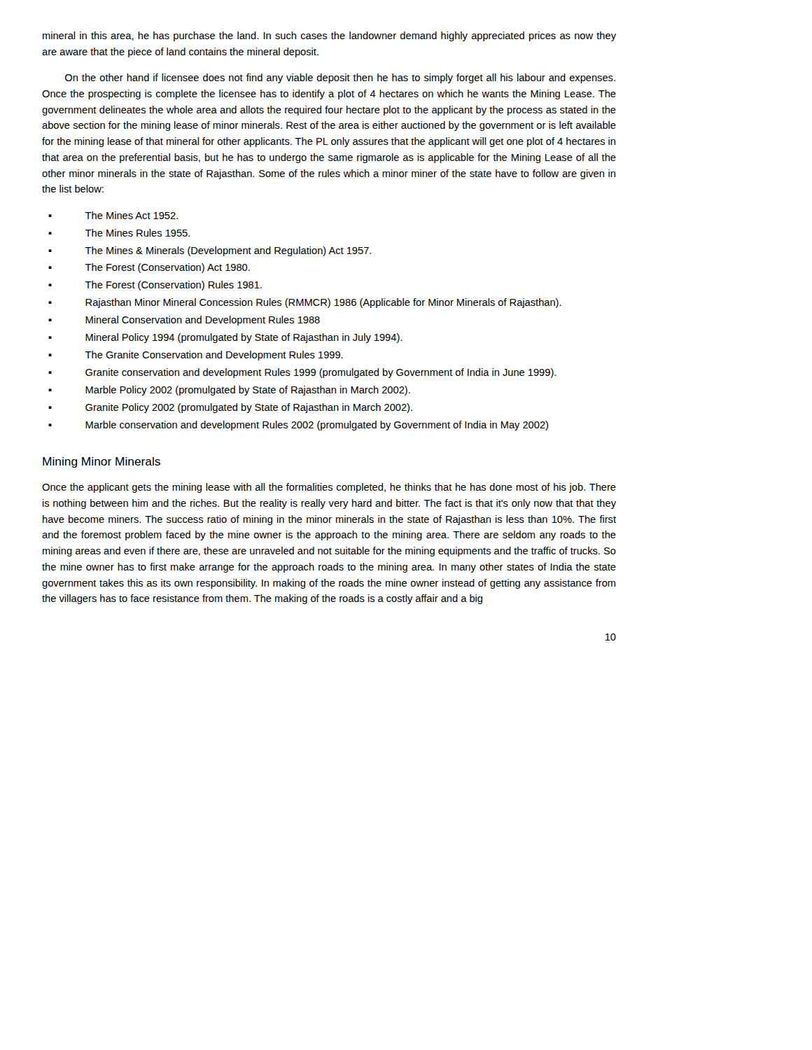mineral in this area, he has purchase the land. In such cases the landowner demand highly appreciated prices as now they are aware that the piece of land contains the mineral deposit.
On the other hand if licensee does not find any viable deposit then he has to simply forget all his labour and expenses. Once the prospecting is complete the licensee has to identify a plot of 4 hectares on which he wants the Mining Lease. The government delineates the whole area and allots the required four hectare plot to the applicant by the process as stated in the above section for the mining lease of minor minerals. Rest of the area is either auctioned by the government or is left available for the mining lease of that mineral for other applicants. The PL only assures that the applicant will get one plot of 4 hectares in that area on the preferential basis, but he has to undergo the same rigmarole as is applicable for the Mining Lease of all the other minor minerals in the state of Rajasthan. Some of the rules which a minor miner of the state have to follow are given in the list below:
The Mines Act 1952.
The Mines Rules 1955.
The Mines & Minerals (Development and Regulation) Act 1957.
The Forest (Conservation) Act 1980.
The Forest (Conservation) Rules 1981.
Rajasthan Minor Mineral Concession Rules (RMMCR) 1986 (Applicable for Minor Minerals of Rajasthan).
Mineral Conservation and Development Rules 1988
Mineral Policy 1994 (promulgated by State of Rajasthan in July 1994).
The Granite Conservation and Development Rules 1999.
Granite conservation and development Rules 1999 (promulgated by Government of India in June 1999).
Marble Policy 2002 (promulgated by State of Rajasthan in March 2002).
Granite Policy 2002 (promulgated by State of Rajasthan in March 2002).
Marble conservation and development Rules 2002 (promulgated by Government of India in May 2002)
Mining Minor Minerals
Once the applicant gets the mining lease with all the formalities completed, he thinks that he has done most of his job. There is nothing between him and the riches. But the reality is really very hard and bitter. The fact is that it's only now that that they have become miners. The success ratio of mining in the minor minerals in the state of Rajasthan is less than 10%. The first and the foremost problem faced by the mine owner is the approach to the mining area. There are seldom any roads to the mining areas and even if there are, these are unraveled and not suitable for the mining equipments and the traffic of trucks. So the mine owner has to first make arrange for the approach roads to the mining area. In many other states of India the state government takes this as its own responsibility. In making of the roads the mine owner instead of getting any assistance from the villagers has to face resistance from them. The making of the roads is a costly affair and a big
10